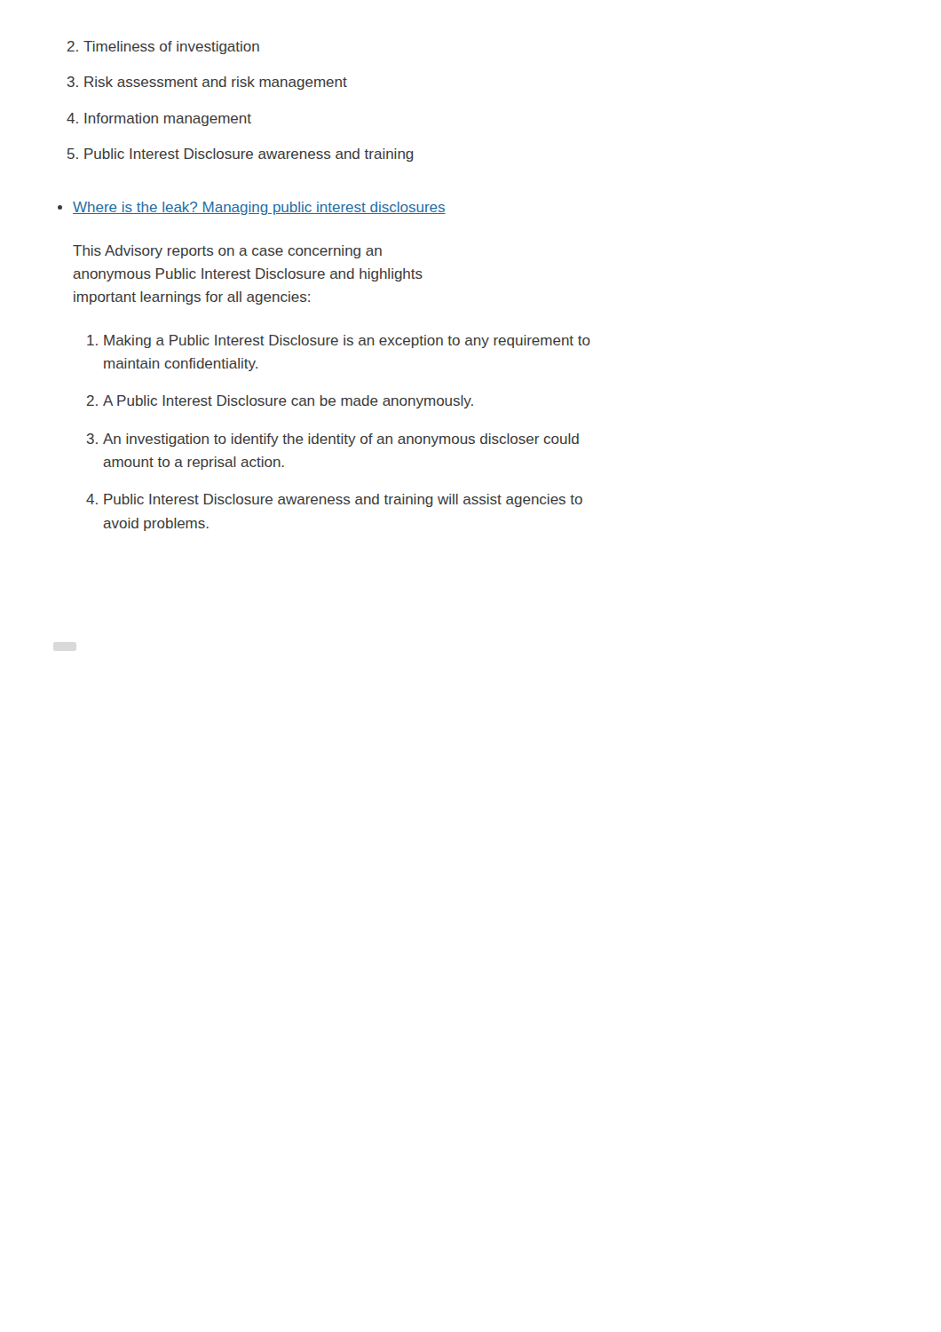Timeliness of investigation
Risk assessment and risk management
Information management
Public Interest Disclosure awareness and training
Where is the leak? Managing public interest disclosures
This Advisory reports on a case concerning an anonymous Public Interest Disclosure and highlights important learnings for all agencies:
Making a Public Interest Disclosure is an exception to any requirement to maintain confidentiality.
A Public Interest Disclosure can be made anonymously.
An investigation to identify the identity of an anonymous discloser could amount to a reprisal action.
Public Interest Disclosure awareness and training will assist agencies to avoid problems.